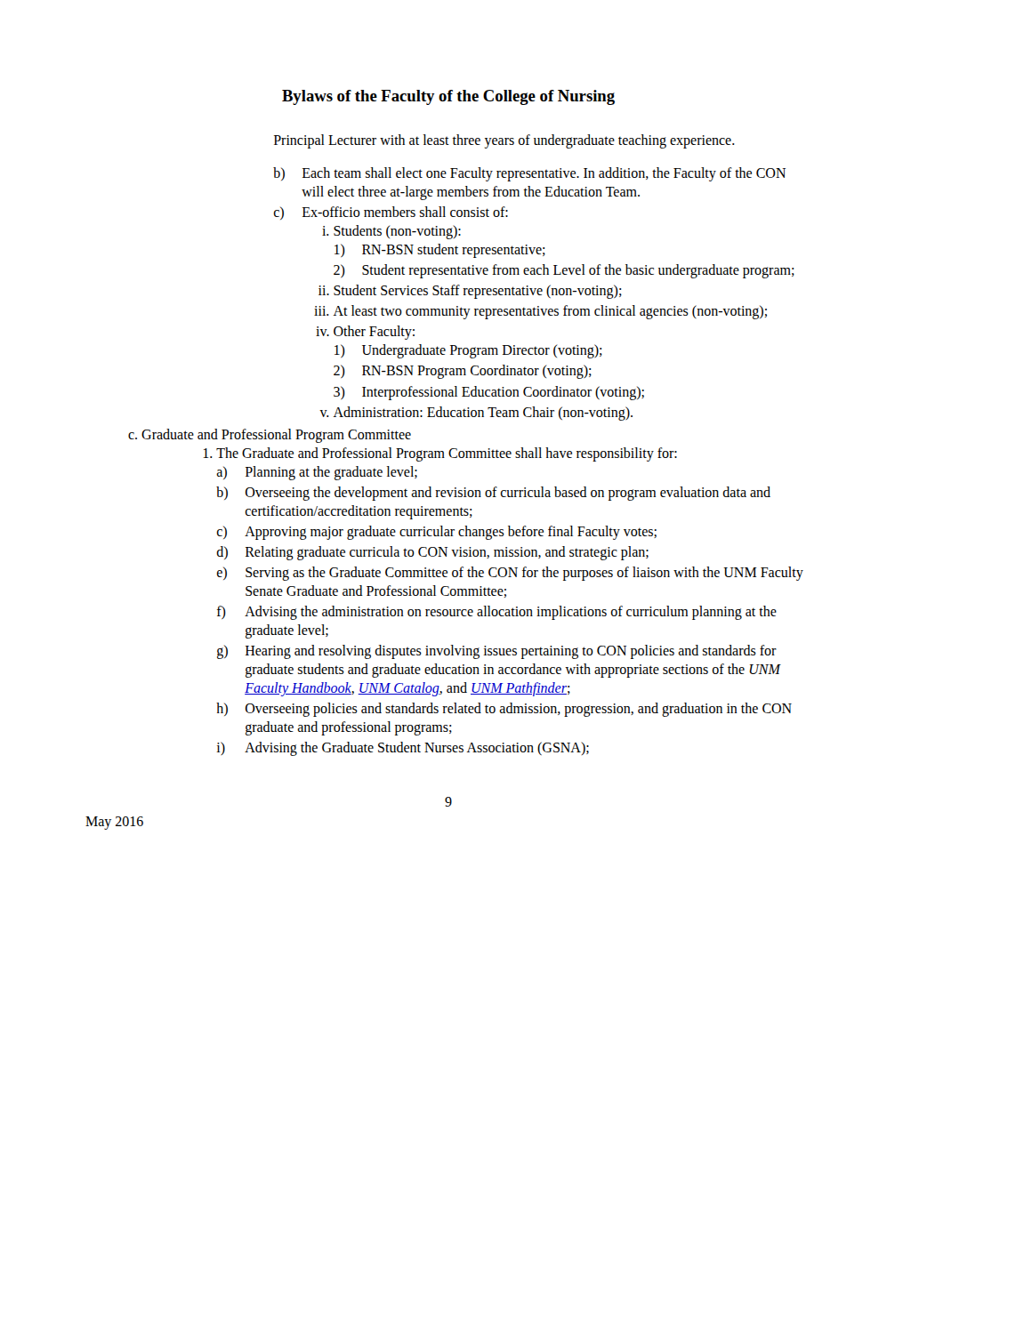Bylaws of the Faculty of the College of Nursing
Principal Lecturer with at least three years of undergraduate teaching experience.
b) Each team shall elect one Faculty representative. In addition, the Faculty of the CON will elect three at-large members from the Education Team.
c) Ex-officio members shall consist of:
Students (non-voting):
1) RN-BSN student representative;
2) Student representative from each Level of the basic undergraduate program;
Student Services Staff representative (non-voting);
At least two community representatives from clinical agencies (non-voting);
Other Faculty:
1) Undergraduate Program Director (voting);
2) RN-BSN Program Coordinator (voting);
3) Interprofessional Education Coordinator (voting);
Administration: Education Team Chair (non-voting).
c. Graduate and Professional Program Committee
The Graduate and Professional Program Committee shall have responsibility for:
a) Planning at the graduate level;
b) Overseeing the development and revision of curricula based on program evaluation data and certification/accreditation requirements;
c) Approving major graduate curricular changes before final Faculty votes;
d) Relating graduate curricula to CON vision, mission, and strategic plan;
e) Serving as the Graduate Committee of the CON for the purposes of liaison with the UNM Faculty Senate Graduate and Professional Committee;
f) Advising the administration on resource allocation implications of curriculum planning at the graduate level;
g) Hearing and resolving disputes involving issues pertaining to CON policies and standards for graduate students and graduate education in accordance with appropriate sections of the UNM Faculty Handbook, UNM Catalog, and UNM Pathfinder;
h) Overseeing policies and standards related to admission, progression, and graduation in the CON graduate and professional programs;
i) Advising the Graduate Student Nurses Association (GSNA);
9
May 2016